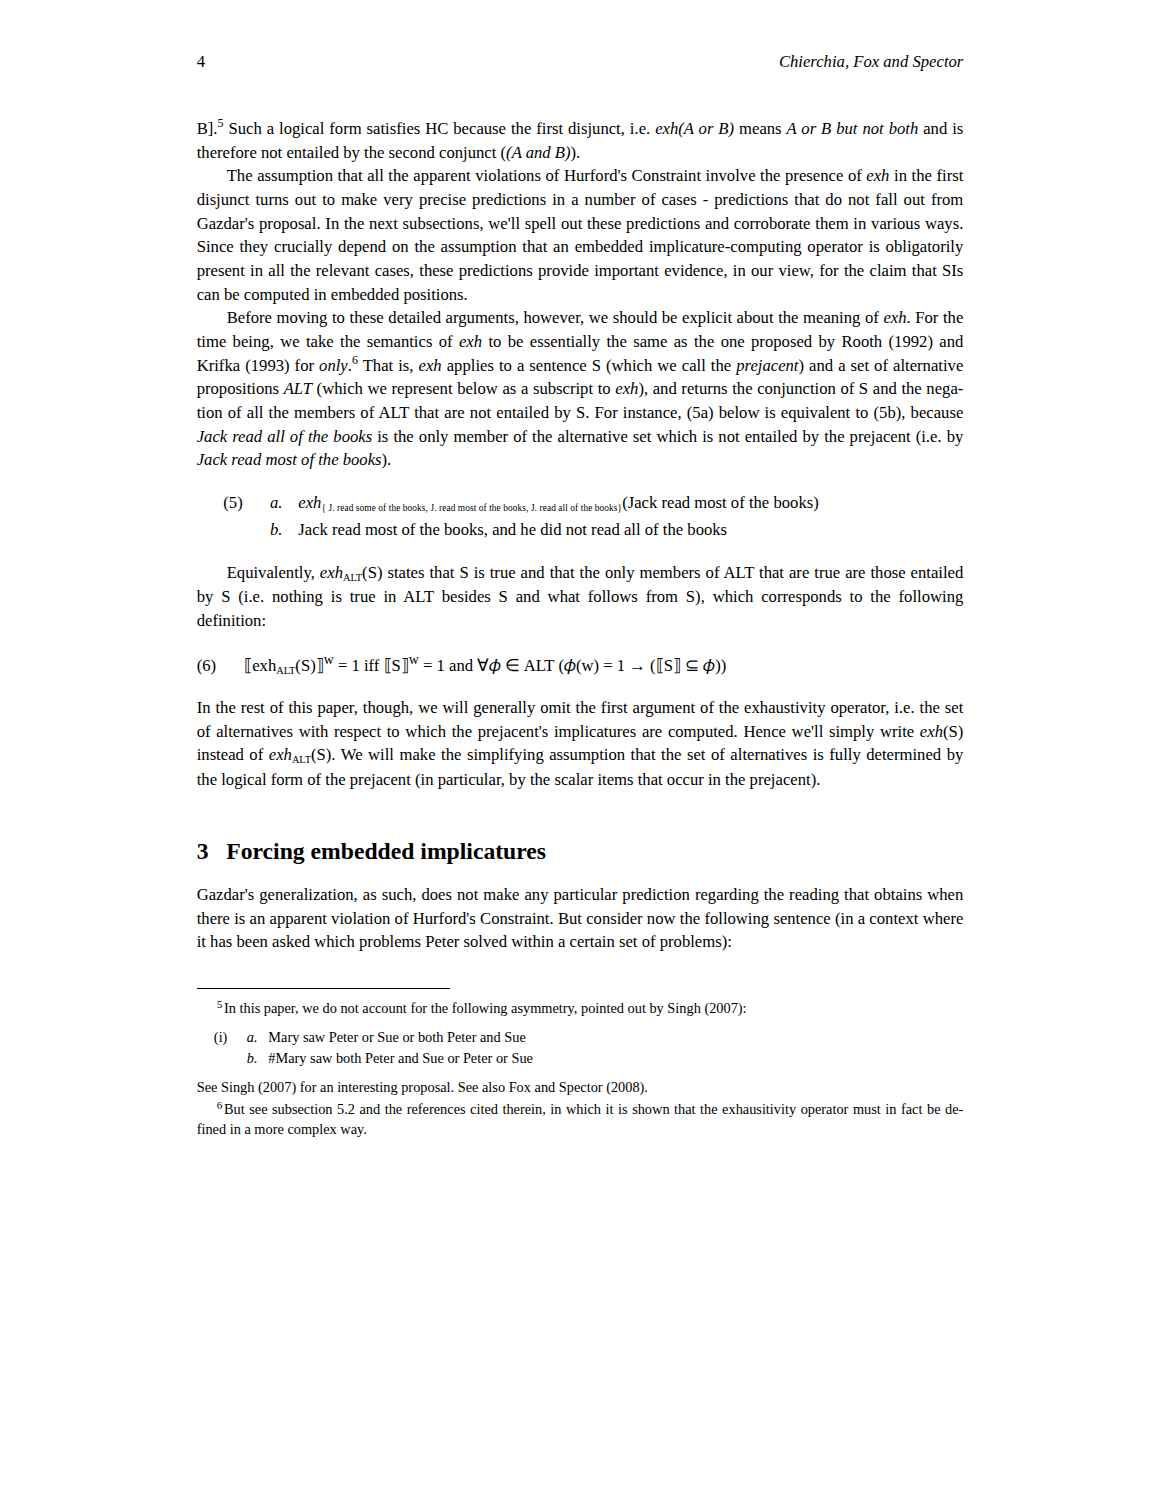4 Chierchia, Fox and Spector
B].5 Such a logical form satisfies HC because the first disjunct, i.e. exh(A or B) means A or B but not both and is therefore not entailed by the second conjunct ((A and B)).
The assumption that all the apparent violations of Hurford's Constraint involve the presence of exh in the first disjunct turns out to make very precise predictions in a number of cases - predictions that do not fall out from Gazdar's proposal. In the next subsections, we'll spell out these predictions and corroborate them in various ways. Since they crucially depend on the assumption that an embedded implicature-computing operator is obligatorily present in all the relevant cases, these predictions provide important evidence, in our view, for the claim that SIs can be computed in embedded positions.
Before moving to these detailed arguments, however, we should be explicit about the meaning of exh. For the time being, we take the semantics of exh to be essentially the same as the one proposed by Rooth (1992) and Krifka (1993) for only.6 That is, exh applies to a sentence S (which we call the prejacent) and a set of alternative propositions ALT (which we represent below as a subscript to exh), and returns the conjunction of S and the negation of all the members of ALT that are not entailed by S. For instance, (5a) below is equivalent to (5b), because Jack read all of the books is the only member of the alternative set which is not entailed by the prejacent (i.e. by Jack read most of the books).
| (5) | a. | exh { J. read some of the books, J. read most of the books, J. read all of the books} (Jack read most of the books) |
| | b. | Jack read most of the books, and he did not read all of the books |
Equivalently, exhALT(S) states that S is true and that the only members of ALT that are true are those entailed by S (i.e. nothing is true in ALT besides S and what follows from S), which corresponds to the following definition:
(6) ⟦exhALT(S)⟧w = 1 iff ⟦S⟧w = 1 and ∀𝜙 ∈ ALT (𝜙(w) = 1 → (⟦S⟧ ⊆ 𝜙))
In the rest of this paper, though, we will generally omit the first argument of the exhaustivity operator, i.e. the set of alternatives with respect to which the prejacent's implicatures are computed. Hence we'll simply write exh(S) instead of exhALT(S). We will make the simplifying assumption that the set of alternatives is fully determined by the logical form of the prejacent (in particular, by the scalar items that occur in the prejacent).
3 Forcing embedded implicatures
Gazdar's generalization, as such, does not make any particular prediction regarding the reading that obtains when there is an apparent violation of Hurford's Constraint. But consider now the following sentence (in a context where it has been asked which problems Peter solved within a certain set of problems):
5 In this paper, we do not account for the following asymmetry, pointed out by Singh (2007):
| (i) | a. | Mary saw Peter or Sue or both Peter and Sue |
| | b. | #Mary saw both Peter and Sue or Peter or Sue |
See Singh (2007) for an interesting proposal. See also Fox and Spector (2008).
6 But see subsection 5.2 and the references cited therein, in which it is shown that the exhausitivity operator must in fact be defined in a more complex way.